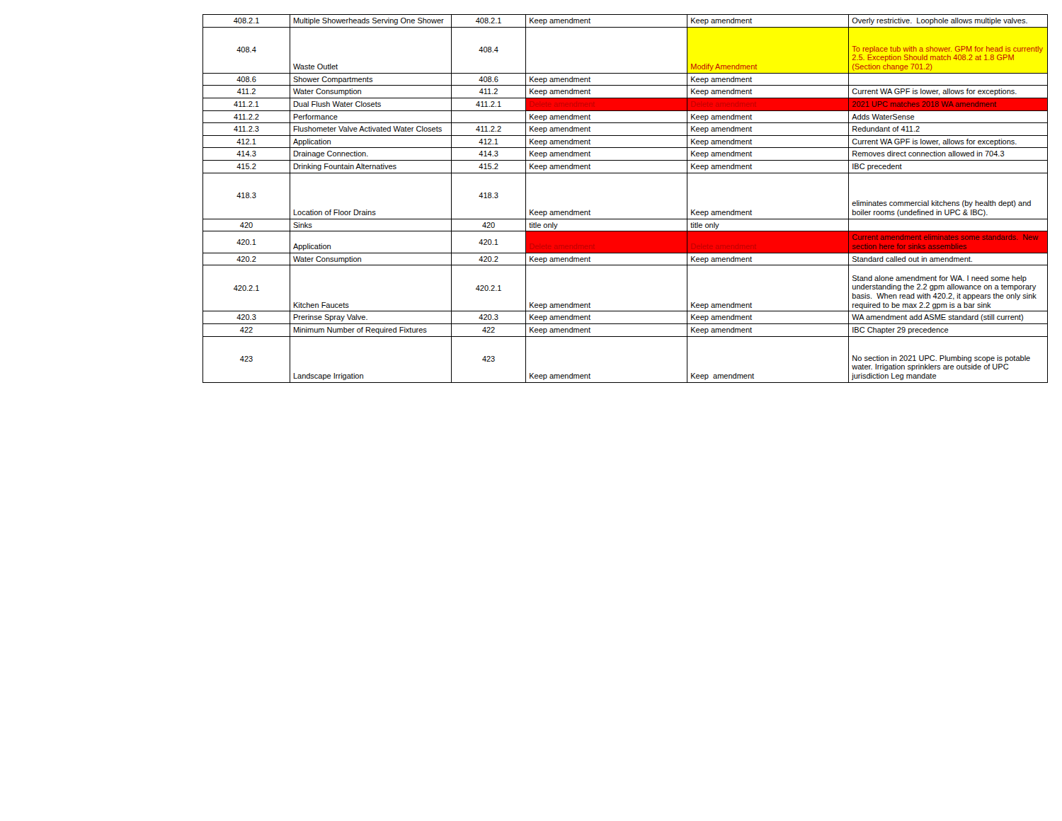| | | | 408.2.1 | Multiple Showerheads Serving One Shower | 408.2.1 | Keep amendment | Keep amendment | Overly restrictive. Loophole allows multiple valves. |
| | | | 408.4 | Waste Outlet | 408.4 | | Modify Amendment | To replace tub with a shower. GPM for head is currently 2.5. Exception Should match 408.2 at 1.8 GPM (Section change 701.2) |
| | | | 408.6 | Shower Compartments | 408.6 | Keep amendment | Keep amendment | |
| | | | 411.2 | Water Consumption | 411.2 | Keep amendment | Keep amendment | Current WA GPF is lower, allows for exceptions. |
| | | | 411.2.1 | Dual Flush Water Closets | 411.2.1 | Delete amendment | Delete amendment | 2021 UPC matches 2018 WA amendment |
| | | | 411.2.2 | Performance | | Keep amendment | Keep amendment | Adds WaterSense |
| | | | 411.2.3 | Flushometer Valve Activated Water Closets | 411.2.2 | Keep amendment | Keep amendment | Redundant of 411.2 |
| | | | 412.1 | Application | 412.1 | Keep amendment | Keep amendment | Current WA GPF is lower, allows for exceptions. |
| | | | 414.3 | Drainage Connection. | 414.3 | Keep amendment | Keep amendment | Removes direct connection allowed in 704.3 |
| | | | 415.2 | Drinking Fountain Alternatives | 415.2 | Keep amendment | Keep amendment | IBC precedent |
| | | | 418.3 | Location of Floor Drains | 418.3 | Keep amendment | Keep amendment | eliminates commercial kitchens (by health dept) and boiler rooms (undefined in UPC & IBC). |
| | | | 420 | Sinks | 420 | title only | title only | |
| | | | 420.1 | Application | 420.1 | Delete amendment | Delete amendment | Current amendment eliminates some standards. New section here for sinks assemblies |
| | | | 420.2 | Water Consumption | 420.2 | Keep amendment | Keep amendment | Standard called out in amendment. |
| | | | 420.2.1 | Kitchen Faucets | 420.2.1 | Keep amendment | Keep amendment | Stand alone amendment for WA. I need some help understanding the 2.2 gpm allowance on a temporary basis. When read with 420.2, it appears the only sink required to be max 2.2 gpm is a bar sink |
| | | | 420.3 | Prerinse Spray Valve. | 420.3 | Keep amendment | Keep amendment | WA amendment add ASME standard (still current) |
| | | | 422 | Minimum Number of Required Fixtures | 422 | Keep amendment | Keep amendment | IBC Chapter 29 precedence |
| | | | 423 | Landscape Irrigation | 423 | Keep amendment | Keep amendment | No section in 2021 UPC. Plumbing scope is potable water. Irrigation sprinklers are outside of UPC jurisdiction Leg mandate |